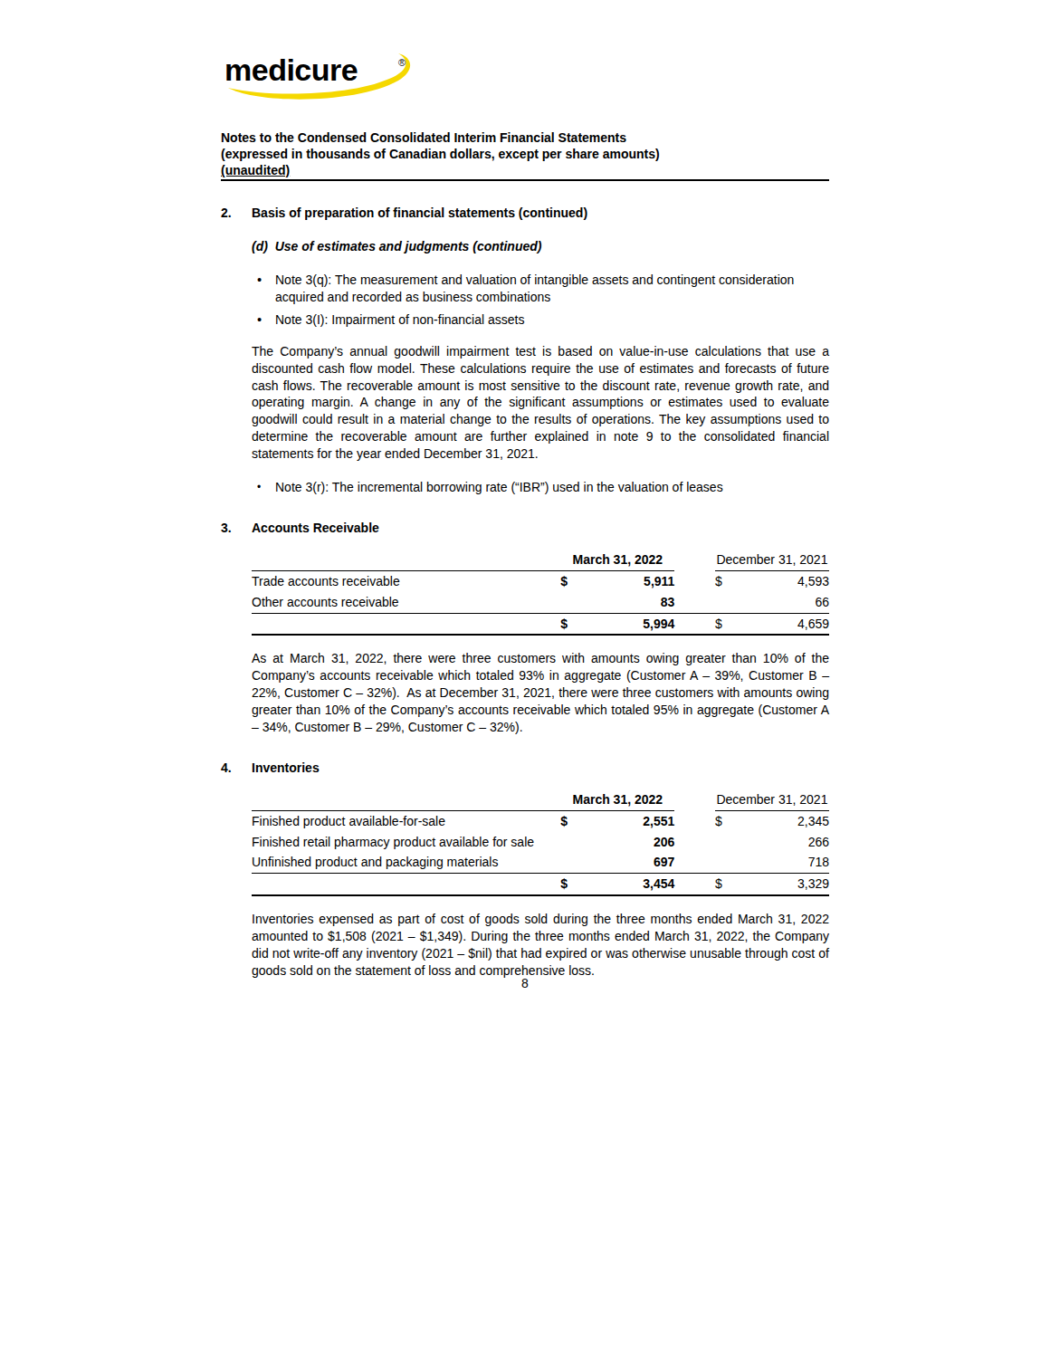medicure ®
Notes to the Condensed Consolidated Interim Financial Statements
(expressed in thousands of Canadian dollars, except per share amounts)
(unaudited)
2.
Basis of preparation of financial statements (continued)
(d) Use of estimates and judgments (continued)
Note 3(q): The measurement and valuation of intangible assets and contingent consideration acquired and recorded as business combinations
Note 3(I): Impairment of non-financial assets
The Company’s annual goodwill impairment test is based on value-in-use calculations that use a discounted cash flow model. These calculations require the use of estimates and forecasts of future cash flows. The recoverable amount is most sensitive to the discount rate, revenue growth rate, and operating margin. A change in any of the significant assumptions or estimates used to evaluate goodwill could result in a material change to the results of operations. The key assumptions used to determine the recoverable amount are further explained in note 9 to the consolidated financial statements for the year ended December 31, 2021.
Note 3(r): The incremental borrowing rate (“IBR”) used in the valuation of leases
3.
Accounts Receivable
| | March 31, 2022 | | December 31, 2021 |
| --- | --- | --- | --- |
| Trade accounts receivable | $ | 5,911 | | $ | 4,593 |
| Other accounts receivable | | 83 | | | 66 |
| | $ | 5,994 | | $ | 4,659 |
As at March 31, 2022, there were three customers with amounts owing greater than 10% of the Company’s accounts receivable which totaled 93% in aggregate (Customer A – 39%, Customer B – 22%, Customer C – 32%). As at December 31, 2021, there were three customers with amounts owing greater than 10% of the Company’s accounts receivable which totaled 95% in aggregate (Customer A – 34%, Customer B – 29%, Customer C – 32%).
4.
Inventories
| | March 31, 2022 | | December 31, 2021 |
| --- | --- | --- | --- |
| Finished product available-for-sale | $ | 2,551 | | $ | 2,345 |
| Finished retail pharmacy product available for sale | | 206 | | | 266 |
| Unfinished product and packaging materials | | 697 | | | 718 |
| | $ | 3,454 | | $ | 3,329 |
Inventories expensed as part of cost of goods sold during the three months ended March 31, 2022 amounted to $1,508 (2021 – $1,349). During the three months ended March 31, 2022, the Company did not write-off any inventory (2021 – $nil) that had expired or was otherwise unusable through cost of goods sold on the statement of loss and comprehensive loss.
8